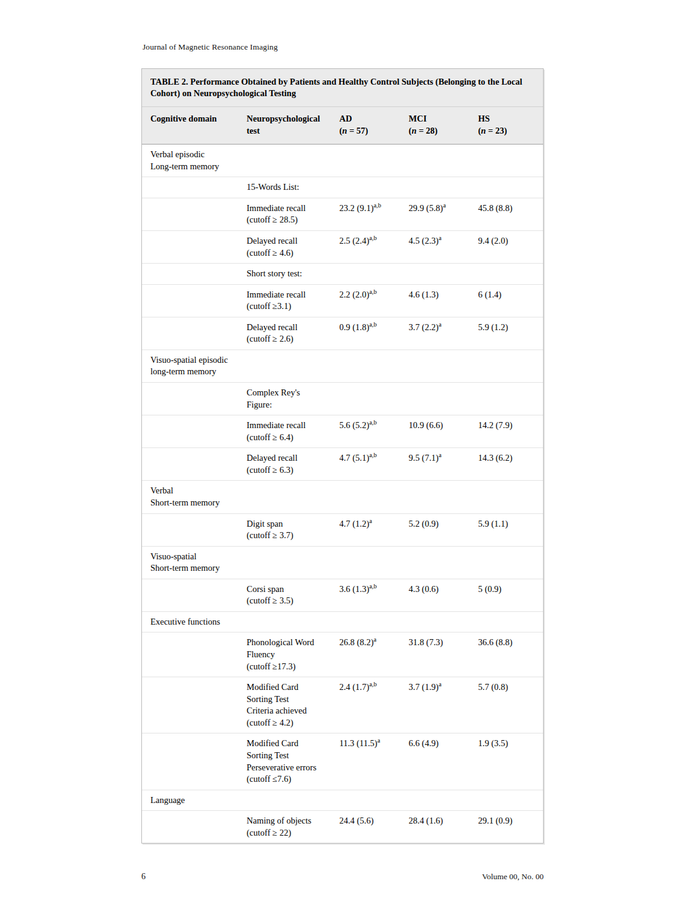Journal of Magnetic Resonance Imaging
TABLE 2. Performance Obtained by Patients and Healthy Control Subjects (Belonging to the Local Cohort) on Neuropsychological Testing
| Cognitive domain | Neuropsychological test | AD ( n = 57) | MCI ( n = 28) | HS ( n = 23) |
| --- | --- | --- | --- | --- |
| Verbal episodic Long-term memory | | | | |
| | 15-Words List: | | | |
| | Immediate recall (cutoff ≥ 28.5) | 23.2 (9.1) a,b | 29.9 (5.8) a | 45.8 (8.8) |
| | Delayed recall (cutoff ≥ 4.6) | 2.5 (2.4) a,b | 4.5 (2.3) a | 9.4 (2.0) |
| | Short story test: | | | |
| | Immediate recall (cutoff ≥3.1) | 2.2 (2.0) a,b | 4.6 (1.3) | 6 (1.4) |
| | Delayed recall (cutoff ≥ 2.6) | 0.9 (1.8) a,b | 3.7 (2.2) a | 5.9 (1.2) |
| Visuo-spatial episodic long-term memory | | | | |
| | Complex Rey's Figure: | | | |
| | Immediate recall (cutoff ≥ 6.4) | 5.6 (5.2) a,b | 10.9 (6.6) | 14.2 (7.9) |
| | Delayed recall (cutoff ≥ 6.3) | 4.7 (5.1) a,b | 9.5 (7.1) a | 14.3 (6.2) |
| Verbal Short-term memory | | | | |
| | Digit span (cutoff ≥ 3.7) | 4.7 (1.2) a | 5.2 (0.9) | 5.9 (1.1) |
| Visuo-spatial Short-term memory | | | | |
| | Corsi span (cutoff ≥ 3.5) | 3.6 (1.3) a,b | 4.3 (0.6) | 5 (0.9) |
| Executive functions | | | | |
| | Phonological Word Fluency (cutoff ≥17.3) | 26.8 (8.2) a | 31.8 (7.3) | 36.6 (8.8) |
| | Modified Card Sorting Test Criteria achieved (cutoff ≥ 4.2) | 2.4 (1.7) a,b | 3.7 (1.9) a | 5.7 (0.8) |
| | Modified Card Sorting Test Perseverative errors (cutoff ≤7.6) | 11.3 (11.5) a | 6.6 (4.9) | 1.9 (3.5) |
| Language | | | | |
| | Naming of objects (cutoff ≥ 22) | 24.4 (5.6) | 28.4 (1.6) | 29.1 (0.9) |
6
Volume 00, No. 00